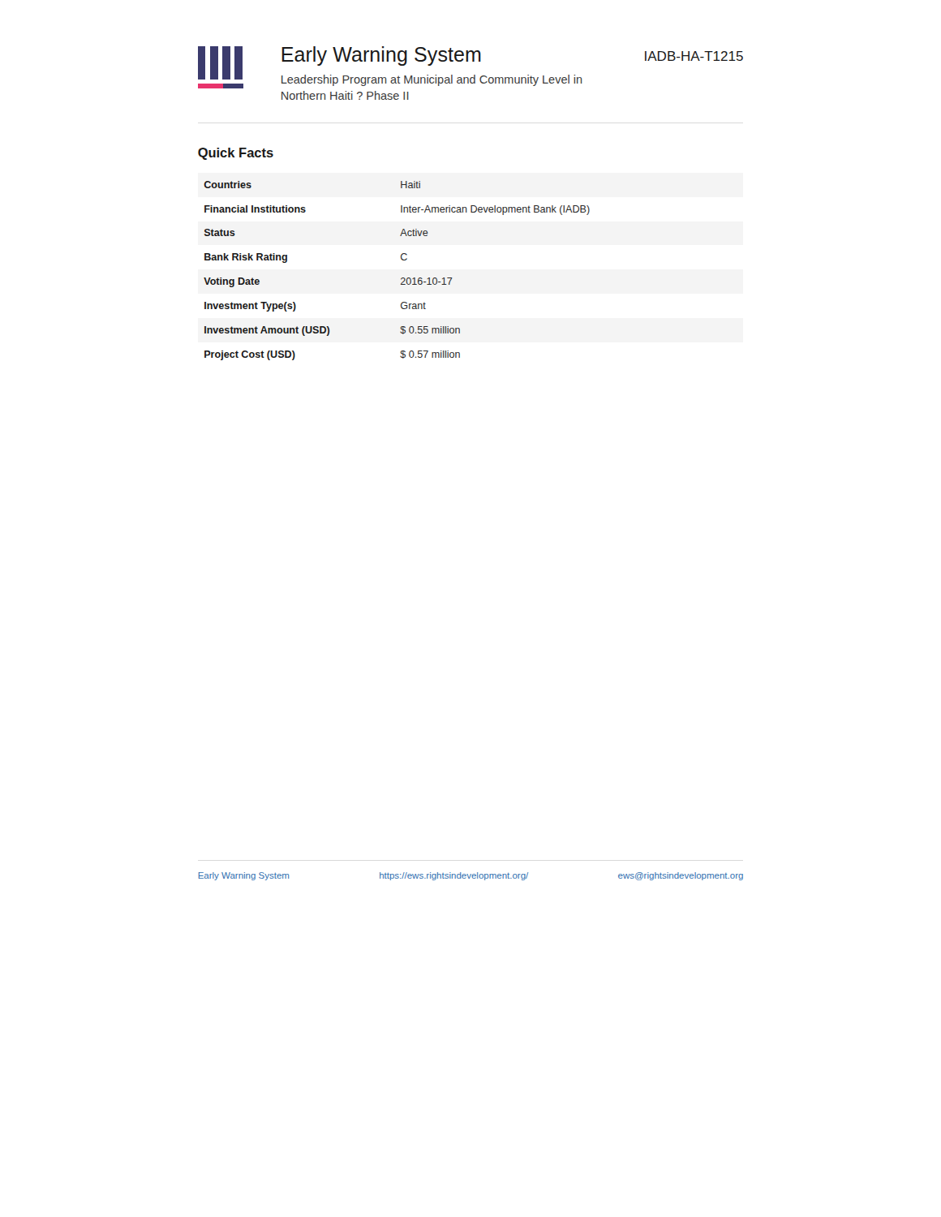Early Warning System
Leadership Program at Municipal and Community Level in Northern Haiti ? Phase II
IADB-HA-T1215
Quick Facts
| Countries | Haiti |
| Financial Institutions | Inter-American Development Bank (IADB) |
| Status | Active |
| Bank Risk Rating | C |
| Voting Date | 2016-10-17 |
| Investment Type(s) | Grant |
| Investment Amount (USD) | $ 0.55 million |
| Project Cost (USD) | $ 0.57 million |
Early Warning System
https://ews.rightsindevelopment.org/
ews@rightsindevelopment.org